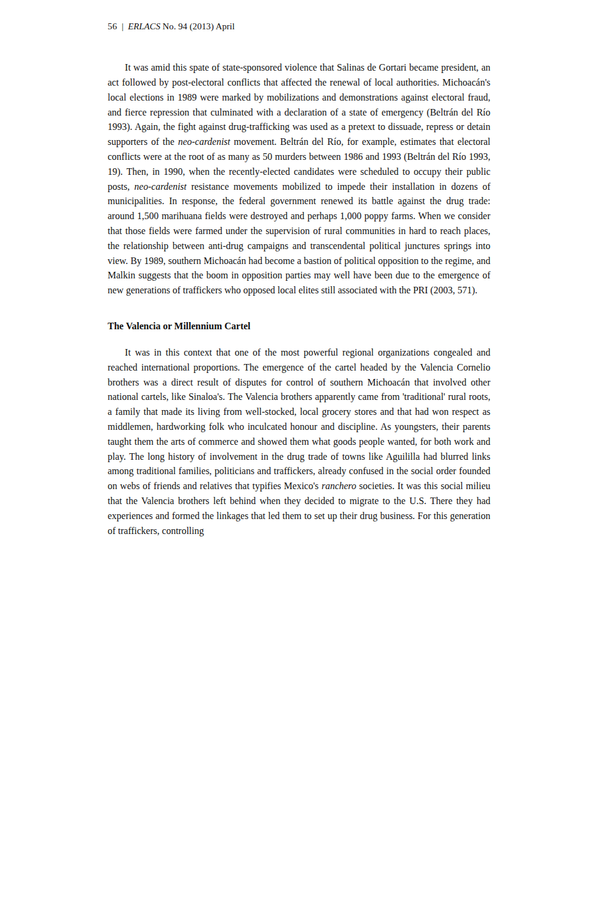56 | ERLACS No. 94 (2013) April
It was amid this spate of state-sponsored violence that Salinas de Gortari became president, an act followed by post-electoral conflicts that affected the renewal of local authorities. Michoacán's local elections in 1989 were marked by mobilizations and demonstrations against electoral fraud, and fierce repression that culminated with a declaration of a state of emergency (Beltrán del Río 1993). Again, the fight against drug-trafficking was used as a pretext to dissuade, repress or detain supporters of the neo-cardenist movement. Beltrán del Río, for example, estimates that electoral conflicts were at the root of as many as 50 murders between 1986 and 1993 (Beltrán del Río 1993, 19). Then, in 1990, when the recently-elected candidates were scheduled to occupy their public posts, neo-cardenist resistance movements mobilized to impede their installation in dozens of municipalities. In response, the federal government renewed its battle against the drug trade: around 1,500 marihuana fields were destroyed and perhaps 1,000 poppy farms. When we consider that those fields were farmed under the supervision of rural communities in hard to reach places, the relationship between anti-drug campaigns and transcendental political junctures springs into view. By 1989, southern Michoacán had become a bastion of political opposition to the regime, and Malkin suggests that the boom in opposition parties may well have been due to the emergence of new generations of traffickers who opposed local elites still associated with the PRI (2003, 571).
The Valencia or Millennium Cartel
It was in this context that one of the most powerful regional organizations congealed and reached international proportions. The emergence of the cartel headed by the Valencia Cornelio brothers was a direct result of disputes for control of southern Michoacán that involved other national cartels, like Sinaloa's. The Valencia brothers apparently came from 'traditional' rural roots, a family that made its living from well-stocked, local grocery stores and that had won respect as middlemen, hardworking folk who inculcated honour and discipline. As youngsters, their parents taught them the arts of commerce and showed them what goods people wanted, for both work and play. The long history of involvement in the drug trade of towns like Aguililla had blurred links among traditional families, politicians and traffickers, already confused in the social order founded on webs of friends and relatives that typifies Mexico's ranchero societies. It was this social milieu that the Valencia brothers left behind when they decided to migrate to the U.S. There they had experiences and formed the linkages that led them to set up their drug business. For this generation of traffickers, controlling